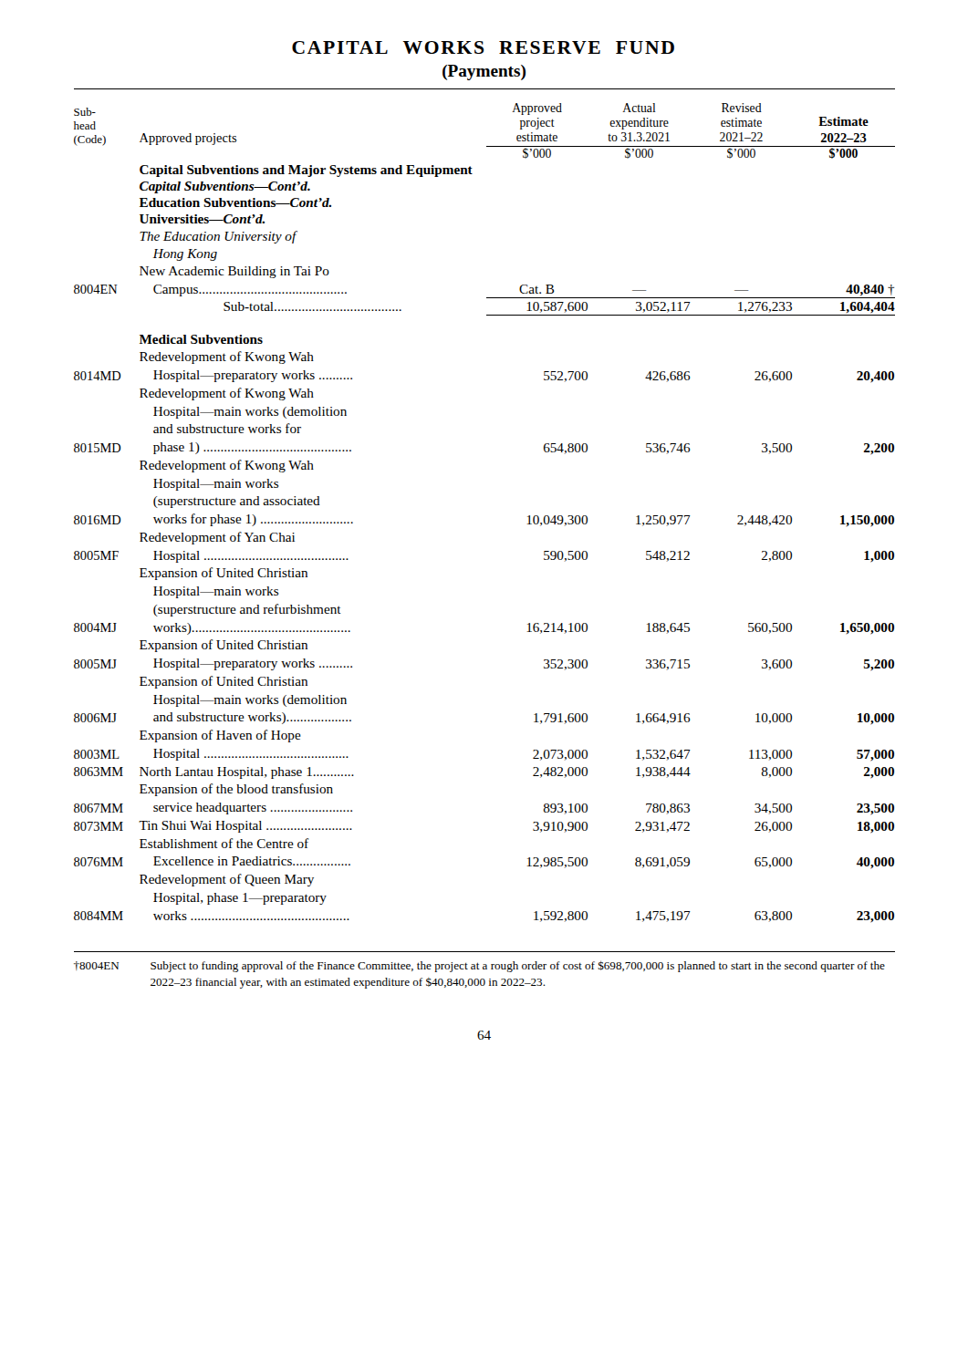CAPITAL WORKS RESERVE FUND
(Payments)
| Sub- head (Code) | Approved projects | Approved project estimate | Actual expenditure to 31.3.2021 | Revised estimate 2021–22 | Estimate 2022–23 |
| --- | --- | --- | --- | --- | --- |
| | | $’000 | $’000 | $’000 | $’000 |
| | Capital Subventions and Major Systems and Equipment | | | | |
| | Capital Subventions—Cont’d. | | | | |
| | Education Subventions— Cont’d. | | | | |
| | Universities— Cont’d. | | | | |
| | The Education University of Hong Kong | | | | |
| 8004EN | New Academic Building in Tai Po Campus........................................... | Cat. B | — | — | 40,840 † |
| | Sub-total..................................... | 10,587,600 | 3,052,117 | 1,276,233 | 1,604,404 |
| | Medical Subventions | | | | |
| 8014MD | Redevelopment of Kwong Wah Hospital—preparatory works .......... | 552,700 | 426,686 | 26,600 | 20,400 |
| 8015MD | Redevelopment of Kwong Wah Hospital—main works (demolition and substructure works for phase 1) ........................................... | 654,800 | 536,746 | 3,500 | 2,200 |
| 8016MD | Redevelopment of Kwong Wah Hospital—main works (superstructure and associated works for phase 1) ........................... | 10,049,300 | 1,250,977 | 2,448,420 | 1,150,000 |
| 8005MF | Redevelopment of Yan Chai Hospital .......................................... | 590,500 | 548,212 | 2,800 | 1,000 |
| 8004MJ | Expansion of United Christian Hospital—main works (superstructure and refurbishment works).............................................. | 16,214,100 | 188,645 | 560,500 | 1,650,000 |
| 8005MJ | Expansion of United Christian Hospital—preparatory works .......... | 352,300 | 336,715 | 3,600 | 5,200 |
| 8006MJ | Expansion of United Christian Hospital—main works (demolition and substructure works)................... | 1,791,600 | 1,664,916 | 10,000 | 10,000 |
| 8003ML | Expansion of Haven of Hope Hospital .......................................... | 2,073,000 | 1,532,647 | 113,000 | 57,000 |
| 8063MM | North Lantau Hospital, phase 1............ | 2,482,000 | 1,938,444 | 8,000 | 2,000 |
| 8067MM | Expansion of the blood transfusion service headquarters ........................ | 893,100 | 780,863 | 34,500 | 23,500 |
| 8073MM | Tin Shui Wai Hospital ......................... | 3,910,900 | 2,931,472 | 26,000 | 18,000 |
| 8076MM | Establishment of the Centre of Excellence in Paediatrics................. | 12,985,500 | 8,691,059 | 65,000 | 40,000 |
| 8084MM | Redevelopment of Queen Mary Hospital, phase 1—preparatory works .............................................. | 1,592,800 | 1,475,197 | 63,800 | 23,000 |
†8004EN
Subject to funding approval of the Finance Committee, the project at a rough order of cost of $698,700,000 is planned to start in the second quarter of the 2022–23 financial year, with an estimated expenditure of $40,840,000 in 2022–23.
64